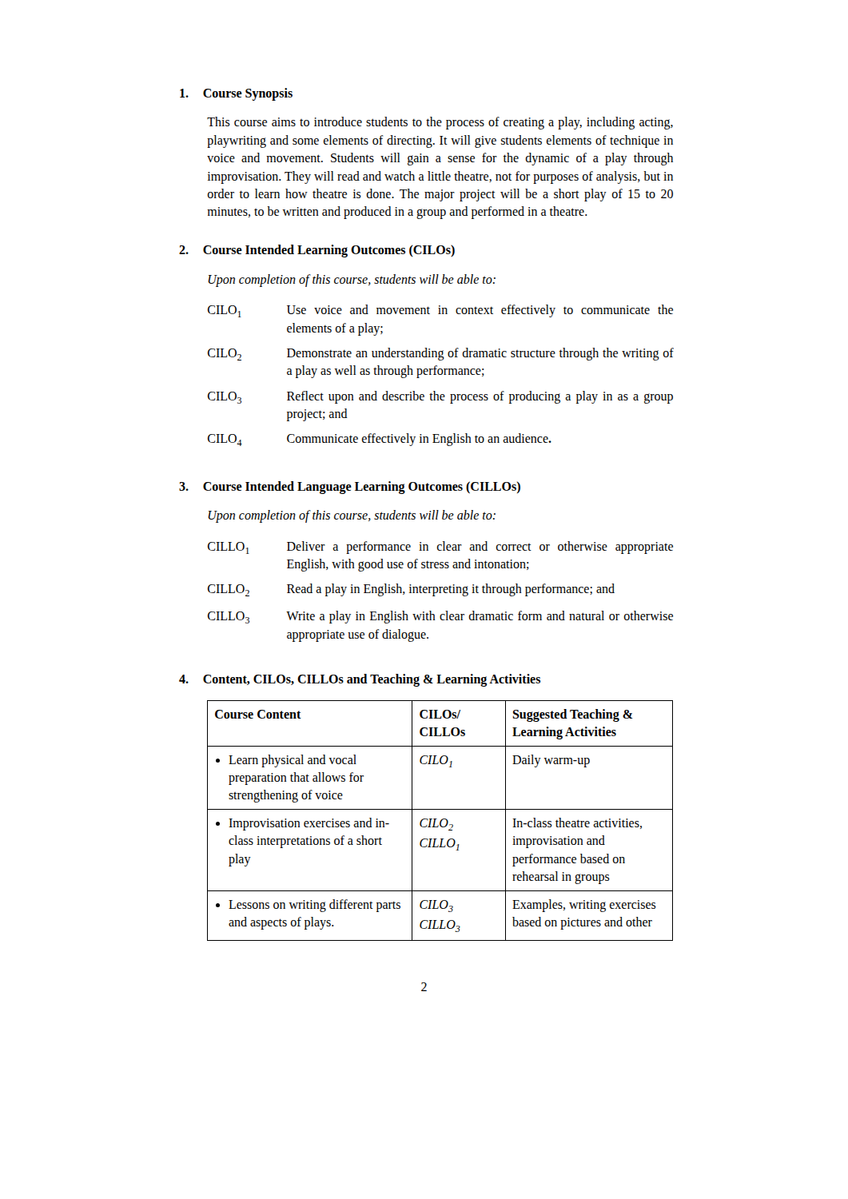Course Synopsis
This course aims to introduce students to the process of creating a play, including acting, playwriting and some elements of directing. It will give students elements of technique in voice and movement. Students will gain a sense for the dynamic of a play through improvisation. They will read and watch a little theatre, not for purposes of analysis, but in order to learn how theatre is done. The major project will be a short play of 15 to 20 minutes, to be written and produced in a group and performed in a theatre.
Course Intended Learning Outcomes (CILOs)
Upon completion of this course, students will be able to:
| CILO 1 | Use voice and movement in context effectively to communicate the elements of a play; |
| CILO 2 | Demonstrate an understanding of dramatic structure through the writing of a play as well as through performance; |
| CILO 3 | Reflect upon and describe the process of producing a play in as a group project; and |
| CILO 4 | Communicate effectively in English to an audience . |
Course Intended Language Learning Outcomes (CILLOs)
Upon completion of this course, students will be able to:
| CILLO 1 | Deliver a performance in clear and correct or otherwise appropriate English, with good use of stress and intonation; |
| CILLO 2 | Read a play in English, interpreting it through performance; and |
| CILLO 3 | Write a play in English with clear dramatic form and natural or otherwise appropriate use of dialogue. |
Content, CILOs, CILLOs and Teaching & Learning Activities
| Course Content | CILOs/ CILLOs | Suggested Teaching & Learning Activities |
| --- | --- | --- |
| Learn physical and vocal preparation that allows for strengthening of voice | CILO 1 | Daily warm-up |
| Improvisation exercises and in-class interpretations of a short play | CILO 2 CILLO 1 | In-class theatre activities, improvisation and performance based on rehearsal in groups |
| Lessons on writing different parts and aspects of plays. | CILO 3 CILLO 3 | Examples, writing exercises based on pictures and other |
2